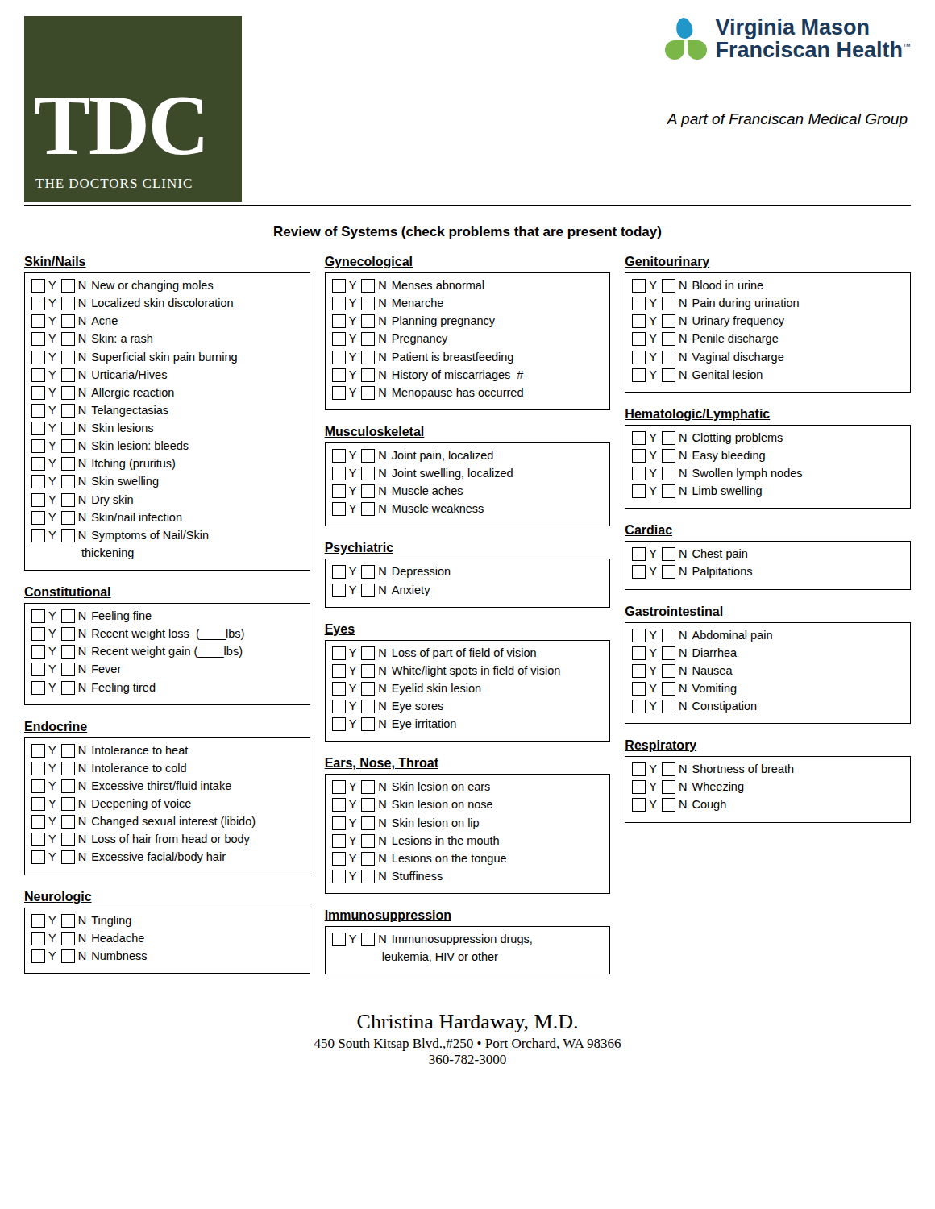TDC
THE DOCTORS CLINIC
Virginia Mason
Franciscan Health™
A part of Franciscan Medical Group
Review of Systems (check problems that are present today)
Skin/Nails
Y NNew or changing moles
Y NLocalized skin discoloration
Y NAcne
Y NSkin: a rash
Y NSuperficial skin pain burning
Y NUrticaria/Hives
Y NAllergic reaction
Y NTelangectasias
Y NSkin lesions
Y NSkin lesion: bleeds
Y NItching (pruritus)
Y NSkin swelling
Y NDry skin
Y NSkin/nail infection
Y NSymptoms of Nail/Skin
thickening
Constitutional
Y NFeeling fine
Y NRecent weight loss (____lbs)
Y NRecent weight gain (____lbs)
Y NFever
Y NFeeling tired
Endocrine
Y NIntolerance to heat
Y NIntolerance to cold
Y NExcessive thirst/fluid intake
Y NDeepening of voice
Y NChanged sexual interest (libido)
Y NLoss of hair from head or body
Y NExcessive facial/body hair
Neurologic
Y NTingling
Y NHeadache
Y NNumbness
Gynecological
Y NMenses abnormal
Y NMenarche
Y NPlanning pregnancy
Y NPregnancy
Y NPatient is breastfeeding
Y NHistory of miscarriages #
Y NMenopause has occurred
Musculoskeletal
Y NJoint pain, localized
Y NJoint swelling, localized
Y NMuscle aches
Y NMuscle weakness
Psychiatric
Y NDepression
Y NAnxiety
Eyes
Y NLoss of part of field of vision
Y NWhite/light spots in field of vision
Y NEyelid skin lesion
Y NEye sores
Y NEye irritation
Ears, Nose, Throat
Y NSkin lesion on ears
Y NSkin lesion on nose
Y NSkin lesion on lip
Y NLesions in the mouth
Y NLesions on the tongue
Y NStuffiness
Immunosuppression
Y NImmunosuppression drugs,
leukemia, HIV or other
Genitourinary
Y NBlood in urine
Y NPain during urination
Y NUrinary frequency
Y NPenile discharge
Y NVaginal discharge
Y NGenital lesion
Hematologic/Lymphatic
Y NClotting problems
Y NEasy bleeding
Y NSwollen lymph nodes
Y NLimb swelling
Cardiac
Y NChest pain
Y NPalpitations
Gastrointestinal
Y NAbdominal pain
Y NDiarrhea
Y NNausea
Y NVomiting
Y NConstipation
Respiratory
Y NShortness of breath
Y NWheezing
Y NCough
Christina Hardaway, M.D.
450 South Kitsap Blvd.,#250 • Port Orchard, WA 98366
360-782-3000